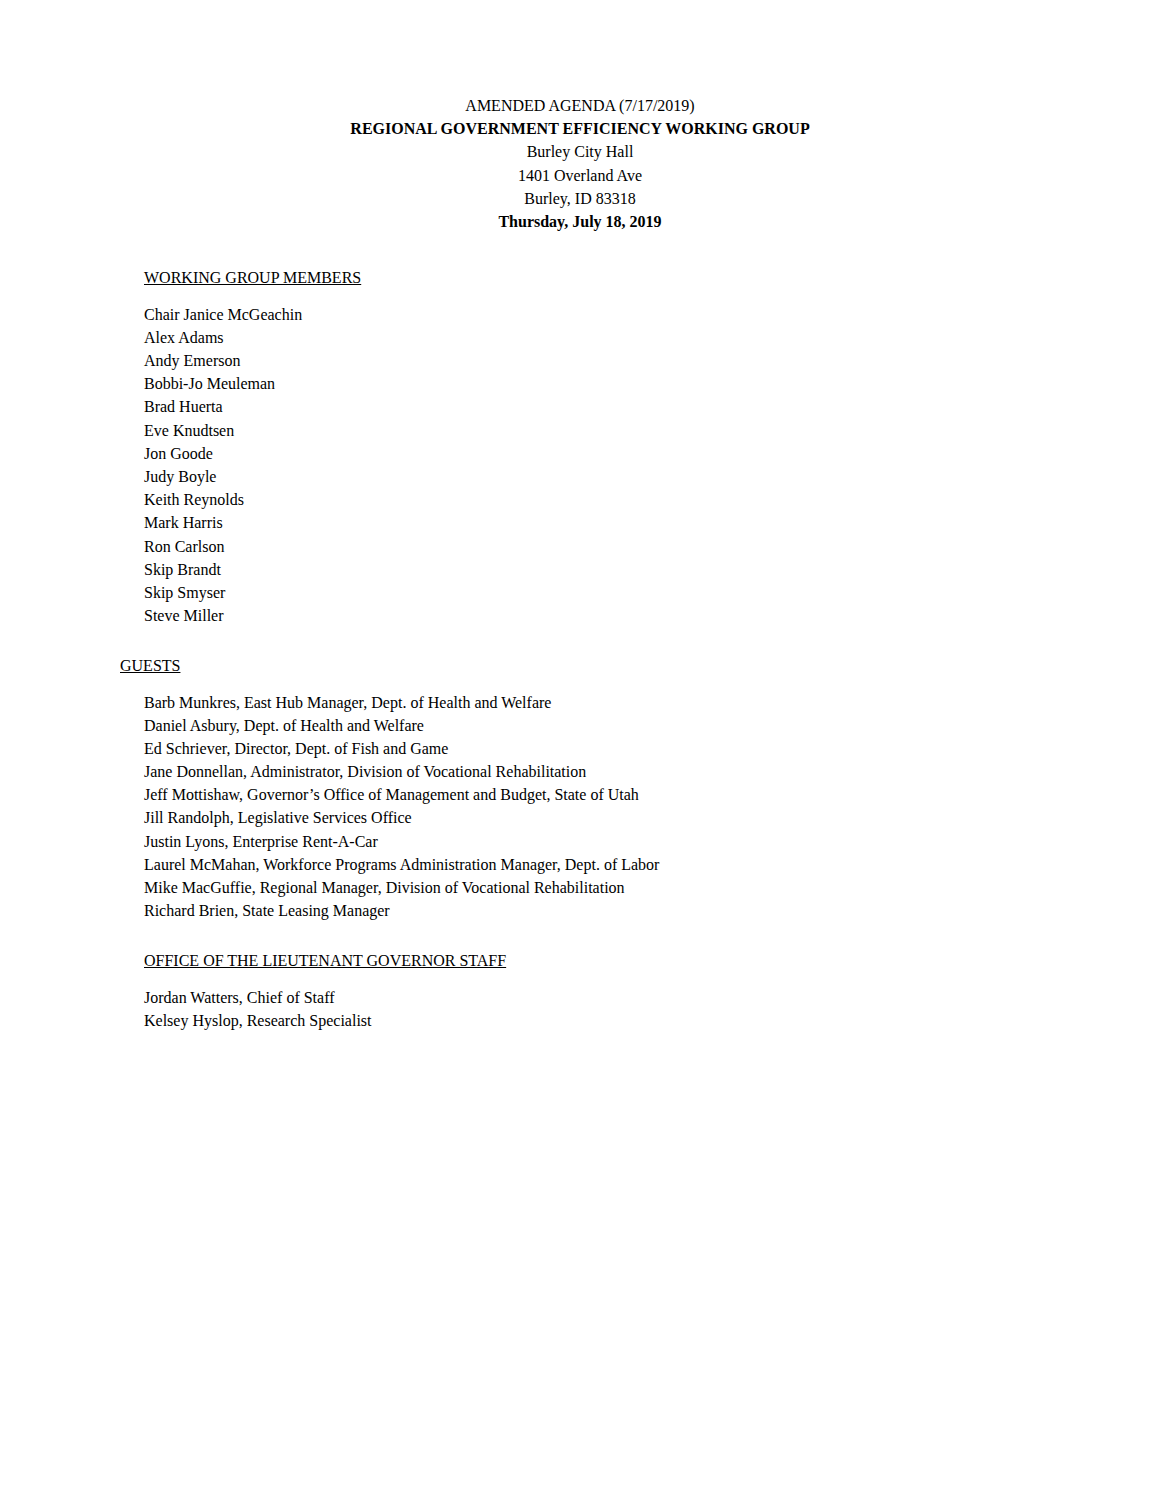AMENDED AGENDA (7/17/2019)
REGIONAL GOVERNMENT EFFICIENCY WORKING GROUP
Burley City Hall
1401 Overland Ave
Burley, ID 83318
Thursday, July 18, 2019
WORKING GROUP MEMBERS
Chair Janice McGeachin
Alex Adams
Andy Emerson
Bobbi-Jo Meuleman
Brad Huerta
Eve Knudtsen
Jon Goode
Judy Boyle
Keith Reynolds
Mark Harris
Ron Carlson
Skip Brandt
Skip Smyser
Steve Miller
GUESTS
Barb Munkres, East Hub Manager, Dept. of Health and Welfare
Daniel Asbury, Dept. of Health and Welfare
Ed Schriever, Director, Dept. of Fish and Game
Jane Donnellan, Administrator, Division of Vocational Rehabilitation
Jeff Mottishaw, Governor’s Office of Management and Budget, State of Utah
Jill Randolph, Legislative Services Office
Justin Lyons, Enterprise Rent-A-Car
Laurel McMahan, Workforce Programs Administration Manager, Dept. of Labor
Mike MacGuffie, Regional Manager, Division of Vocational Rehabilitation
Richard Brien, State Leasing Manager
OFFICE OF THE LIEUTENANT GOVERNOR STAFF
Jordan Watters, Chief of Staff
Kelsey Hyslop, Research Specialist